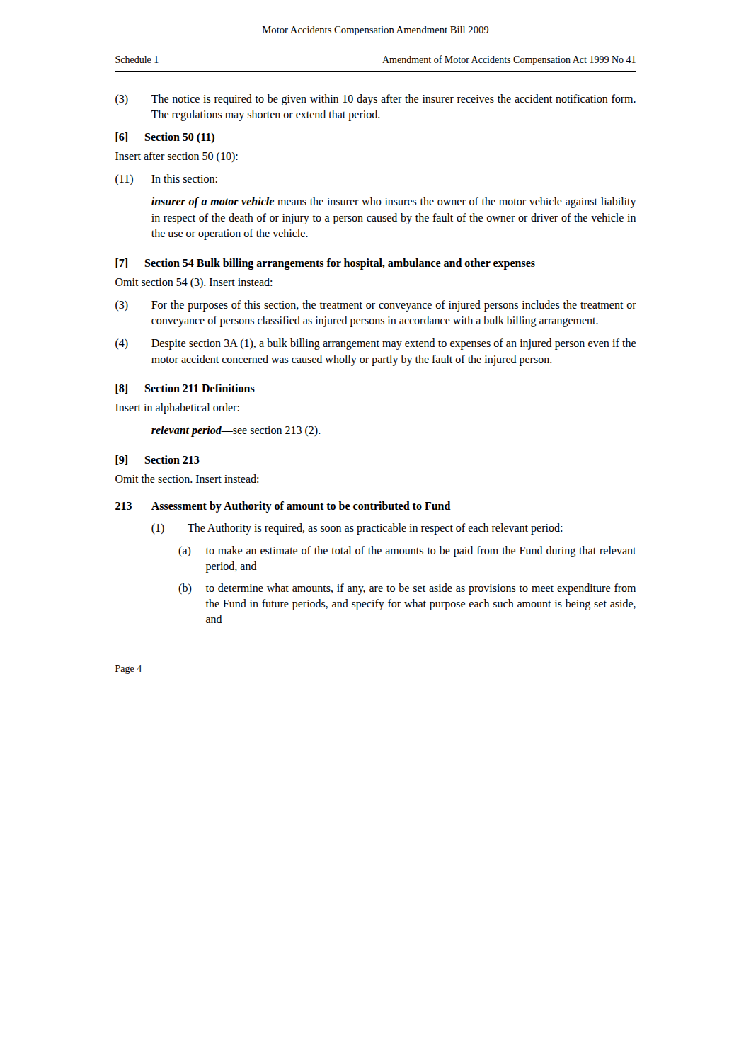Motor Accidents Compensation Amendment Bill 2009
Schedule 1 Amendment of Motor Accidents Compensation Act 1999 No 41
(3) The notice is required to be given within 10 days after the insurer receives the accident notification form. The regulations may shorten or extend that period.
[6] Section 50 (11)
Insert after section 50 (10):
(11) In this section:
insurer of a motor vehicle means the insurer who insures the owner of the motor vehicle against liability in respect of the death of or injury to a person caused by the fault of the owner or driver of the vehicle in the use or operation of the vehicle.
[7] Section 54 Bulk billing arrangements for hospital, ambulance and other expenses
Omit section 54 (3). Insert instead:
(3) For the purposes of this section, the treatment or conveyance of injured persons includes the treatment or conveyance of persons classified as injured persons in accordance with a bulk billing arrangement.
(4) Despite section 3A (1), a bulk billing arrangement may extend to expenses of an injured person even if the motor accident concerned was caused wholly or partly by the fault of the injured person.
[8] Section 211 Definitions
Insert in alphabetical order:
relevant period—see section 213 (2).
[9] Section 213
Omit the section. Insert instead:
213 Assessment by Authority of amount to be contributed to Fund
(1) The Authority is required, as soon as practicable in respect of each relevant period:
(a) to make an estimate of the total of the amounts to be paid from the Fund during that relevant period, and
(b) to determine what amounts, if any, are to be set aside as provisions to meet expenditure from the Fund in future periods, and specify for what purpose each such amount is being set aside, and
Page 4